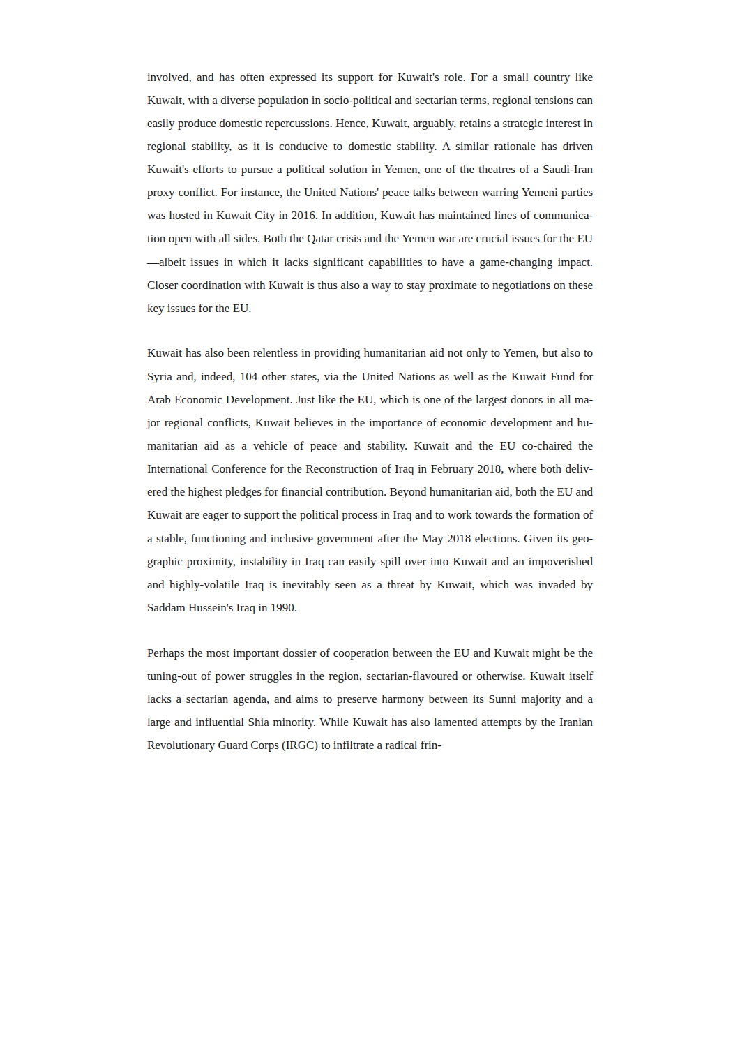involved, and has often expressed its support for Kuwait's role. For a small country like Kuwait, with a diverse population in socio-political and sectarian terms, regional tensions can easily produce domestic repercussions. Hence, Kuwait, arguably, retains a strategic interest in regional stability, as it is conducive to domestic stability. A similar rationale has driven Kuwait's efforts to pursue a political solution in Yemen, one of the theatres of a Saudi-Iran proxy conflict. For instance, the United Nations' peace talks between warring Yemeni parties was hosted in Kuwait City in 2016. In addition, Kuwait has maintained lines of communication open with all sides. Both the Qatar crisis and the Yemen war are crucial issues for the EU—albeit issues in which it lacks significant capabilities to have a game-changing impact. Closer coordination with Kuwait is thus also a way to stay proximate to negotiations on these key issues for the EU.
Kuwait has also been relentless in providing humanitarian aid not only to Yemen, but also to Syria and, indeed, 104 other states, via the United Nations as well as the Kuwait Fund for Arab Economic Development. Just like the EU, which is one of the largest donors in all major regional conflicts, Kuwait believes in the importance of economic development and humanitarian aid as a vehicle of peace and stability. Kuwait and the EU co-chaired the International Conference for the Reconstruction of Iraq in February 2018, where both delivered the highest pledges for financial contribution. Beyond humanitarian aid, both the EU and Kuwait are eager to support the political process in Iraq and to work towards the formation of a stable, functioning and inclusive government after the May 2018 elections. Given its geographic proximity, instability in Iraq can easily spill over into Kuwait and an impoverished and highly-volatile Iraq is inevitably seen as a threat by Kuwait, which was invaded by Saddam Hussein's Iraq in 1990.
Perhaps the most important dossier of cooperation between the EU and Kuwait might be the tuning-out of power struggles in the region, sectarian-flavoured or otherwise. Kuwait itself lacks a sectarian agenda, and aims to preserve harmony between its Sunni majority and a large and influential Shia minority. While Kuwait has also lamented attempts by the Iranian Revolutionary Guard Corps (IRGC) to infiltrate a radical frin-